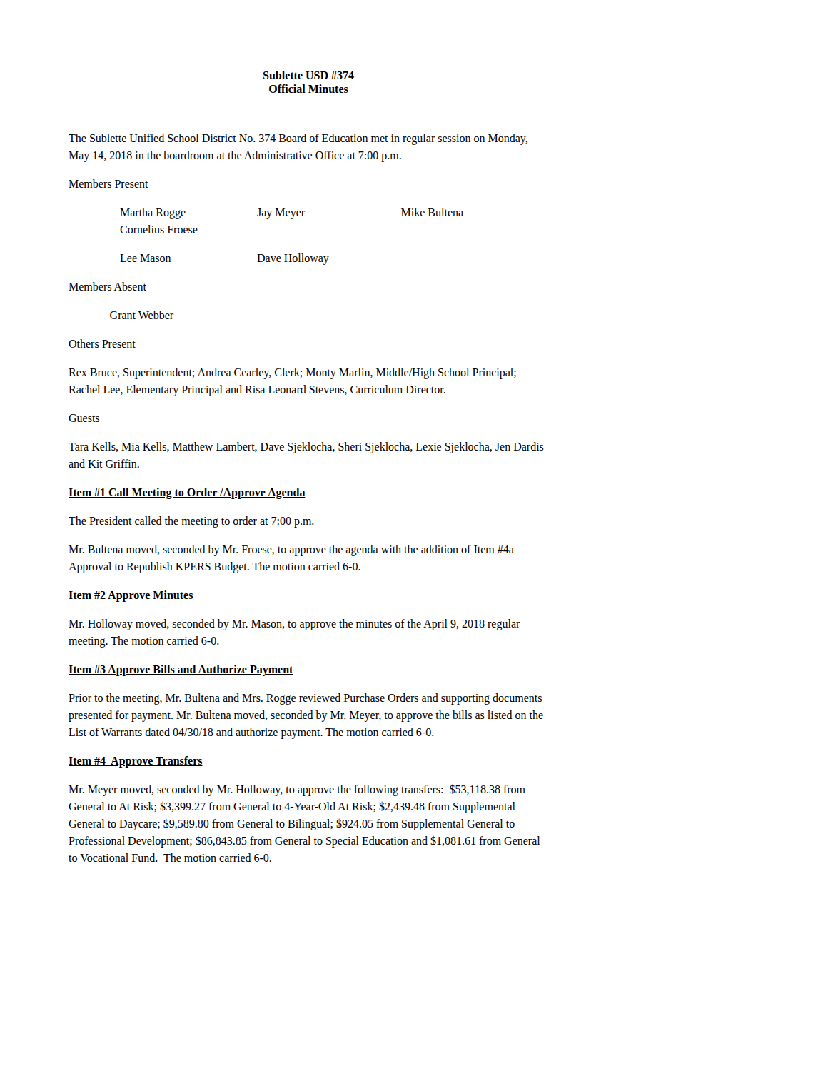Sublette USD #374
Official Minutes
The Sublette Unified School District No. 374 Board of Education met in regular session on Monday, May 14, 2018 in the boardroom at the Administrative Office at 7:00 p.m.
Members Present
Martha Rogge Jay Meyer Mike Bultena Cornelius Froese
Lee Mason Dave Holloway
Members Absent
Grant Webber
Others Present
Rex Bruce, Superintendent; Andrea Cearley, Clerk; Monty Marlin, Middle/High School Principal; Rachel Lee, Elementary Principal and Risa Leonard Stevens, Curriculum Director.
Guests
Tara Kells, Mia Kells, Matthew Lambert, Dave Sjeklocha, Sheri Sjeklocha, Lexie Sjeklocha, Jen Dardis and Kit Griffin.
Item #1 Call Meeting to Order /Approve Agenda
The President called the meeting to order at 7:00 p.m.
Mr. Bultena moved, seconded by Mr. Froese, to approve the agenda with the addition of Item #4a Approval to Republish KPERS Budget. The motion carried 6-0.
Item #2 Approve Minutes
Mr. Holloway moved, seconded by Mr. Mason, to approve the minutes of the April 9, 2018 regular meeting. The motion carried 6-0.
Item #3 Approve Bills and Authorize Payment
Prior to the meeting, Mr. Bultena and Mrs. Rogge reviewed Purchase Orders and supporting documents presented for payment. Mr. Bultena moved, seconded by Mr. Meyer, to approve the bills as listed on the List of Warrants dated 04/30/18 and authorize payment. The motion carried 6-0.
Item #4 Approve Transfers
Mr. Meyer moved, seconded by Mr. Holloway, to approve the following transfers: $53,118.38 from General to At Risk; $3,399.27 from General to 4-Year-Old At Risk; $2,439.48 from Supplemental General to Daycare; $9,589.80 from General to Bilingual; $924.05 from Supplemental General to Professional Development; $86,843.85 from General to Special Education and $1,081.61 from General to Vocational Fund. The motion carried 6-0.